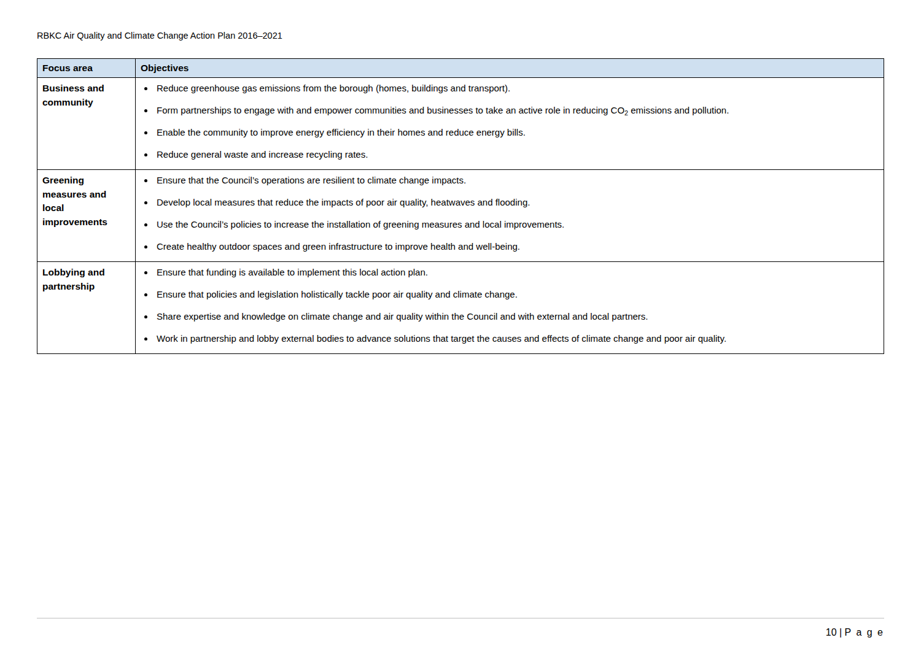RBKC Air Quality and Climate Change Action Plan 2016–2021
| Focus area | Objectives |
| --- | --- |
| Business and community | Reduce greenhouse gas emissions from the borough (homes, buildings and transport). Form partnerships to engage with and empower communities and businesses to take an active role in reducing CO 2 emissions and pollution. Enable the community to improve energy efficiency in their homes and reduce energy bills. Reduce general waste and increase recycling rates. |
| Greening measures and local improvements | Ensure that the Council’s operations are resilient to climate change impacts. Develop local measures that reduce the impacts of poor air quality, heatwaves and flooding. Use the Council’s policies to increase the installation of greening measures and local improvements. Create healthy outdoor spaces and green infrastructure to improve health and well-being. |
| Lobbying and partnership | Ensure that funding is available to implement this local action plan. Ensure that policies and legislation holistically tackle poor air quality and climate change. Share expertise and knowledge on climate change and air quality within the Council and with external and local partners. Work in partnership and lobby external bodies to advance solutions that target the causes and effects of climate change and poor air quality. |
10 | P a g e